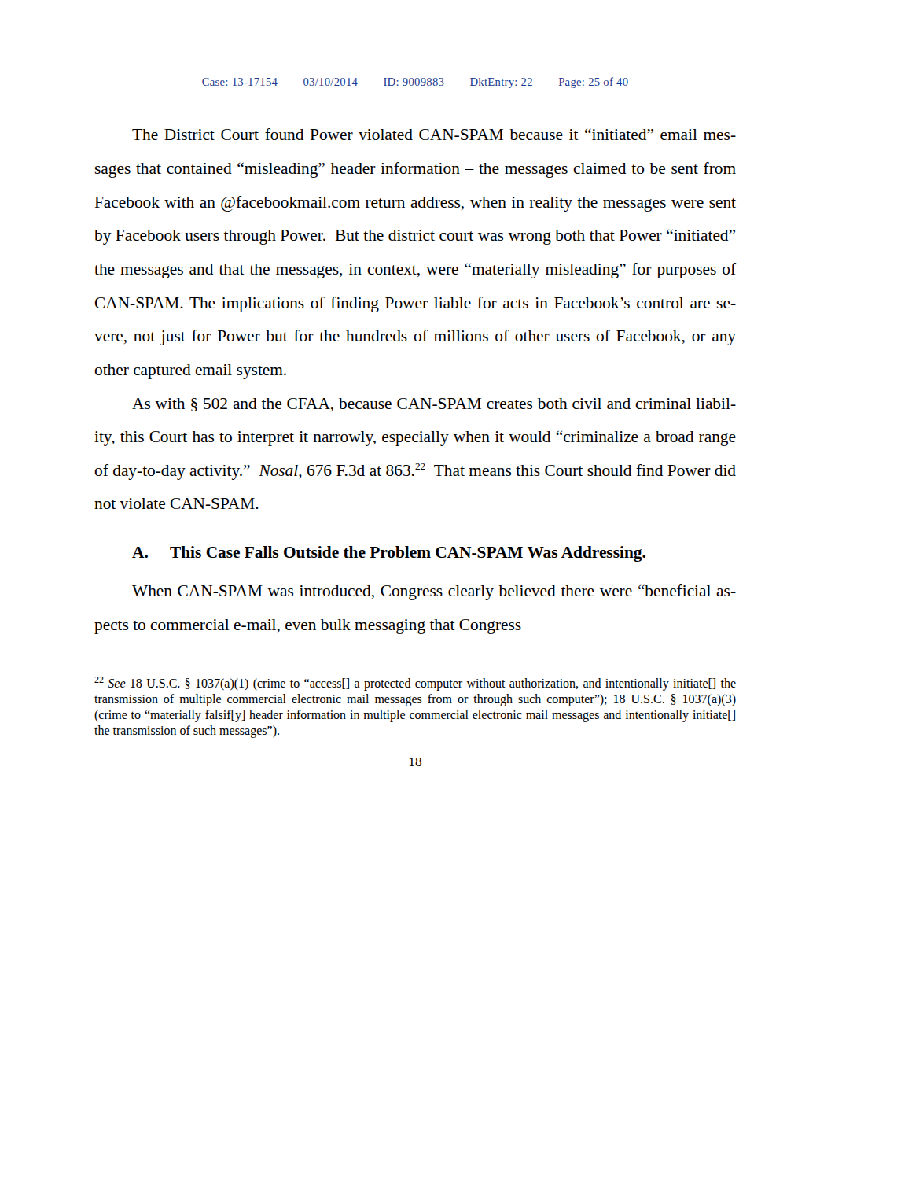Case: 13-1715403/10/2014 ID: 9009883 DktEntry: 22 Page: 25 of 40
The District Court found Power violated CAN-SPAM because it “initiated” email messages that contained “misleading” header information – the messages claimed to be sent from Facebook with an @facebookmail.com return address, when in reality the messages were sent by Facebook users through Power. But the district court was wrong both that Power “initiated” the messages and that the messages, in context, were “materially misleading” for purposes of CAN-SPAM. The implications of finding Power liable for acts in Facebook’s control are severe, not just for Power but for the hundreds of millions of other users of Facebook, or any other captured email system.
As with § 502 and the CFAA, because CAN-SPAM creates both civil and criminal liability, this Court has to interpret it narrowly, especially when it would “criminalize a broad range of day-to-day activity.” Nosal, 676 F.3d at 863.22 That means this Court should find Power did not violate CAN-SPAM.
A.
This Case Falls Outside the Problem CAN-SPAM Was Addressing.
When CAN-SPAM was introduced, Congress clearly believed there were “beneficial aspects to commercial e-mail, even bulk messaging that Congress
22 See 18 U.S.C. § 1037(a)(1) (crime to “access[] a protected computer without authorization, and intentionally initiate[] the transmission of multiple commercial electronic mail messages from or through such computer”); 18 U.S.C. § 1037(a)(3) (crime to “materially falsif[y] header information in multiple commercial electronic mail messages and intentionally initiate[] the transmission of such messages”).
18